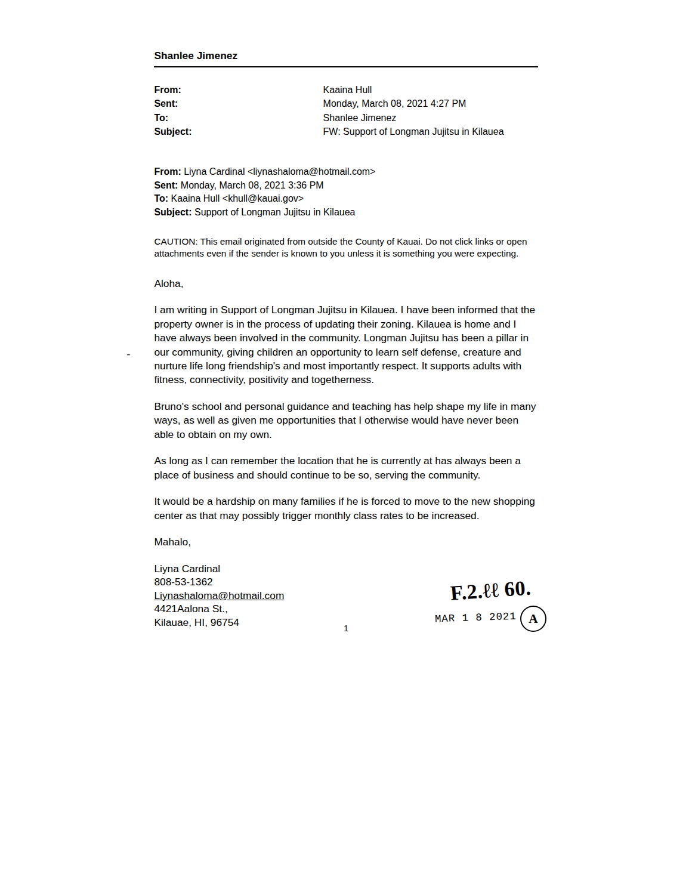Shanlee Jimenez
| From: | Kaaina Hull |
| Sent: | Monday, March 08, 2021 4:27 PM |
| To: | Shanlee Jimenez |
| Subject: | FW: Support of Longman Jujitsu in Kilauea |
From: Liyna Cardinal <liynashaloma@hotmail.com>
Sent: Monday, March 08, 2021 3:36 PM
To: Kaaina Hull <khull@kauai.gov>
Subject: Support of Longman Jujitsu in Kilauea
CAUTION: This email originated from outside the County of Kauai. Do not click links or open attachments even if the sender is known to you unless it is something you were expecting.
Aloha,
I am writing in Support of Longman Jujitsu in Kilauea. I have been informed that the property owner is in the process of updating their zoning. Kilauea is home and I have always been involved in the community. Longman Jujitsu has been a pillar in our community, giving children an opportunity to learn self defense, creature and nurture life long friendship's and most importantly respect. It supports adults with fitness, connectivity, positivity and togetherness.
Bruno's school and personal guidance and teaching has help shape my life in many ways, as well as given me opportunities that I otherwise would have never been able to obtain on my own.
As long as I can remember the location that he is currently at has always been a place of business and should continue to be so, serving the community.
It would be a hardship on many families if he is forced to move to the new shopping center as that may possibly trigger monthly class rates to be increased.
Mahalo,
Liyna Cardinal
808-53-1362
Liynashaloma@hotmail.com
4421Aalona St.,
Kilauae, HI, 96754
-
F.2.ℓℓ 60. MAR 1 8 2021 A
1